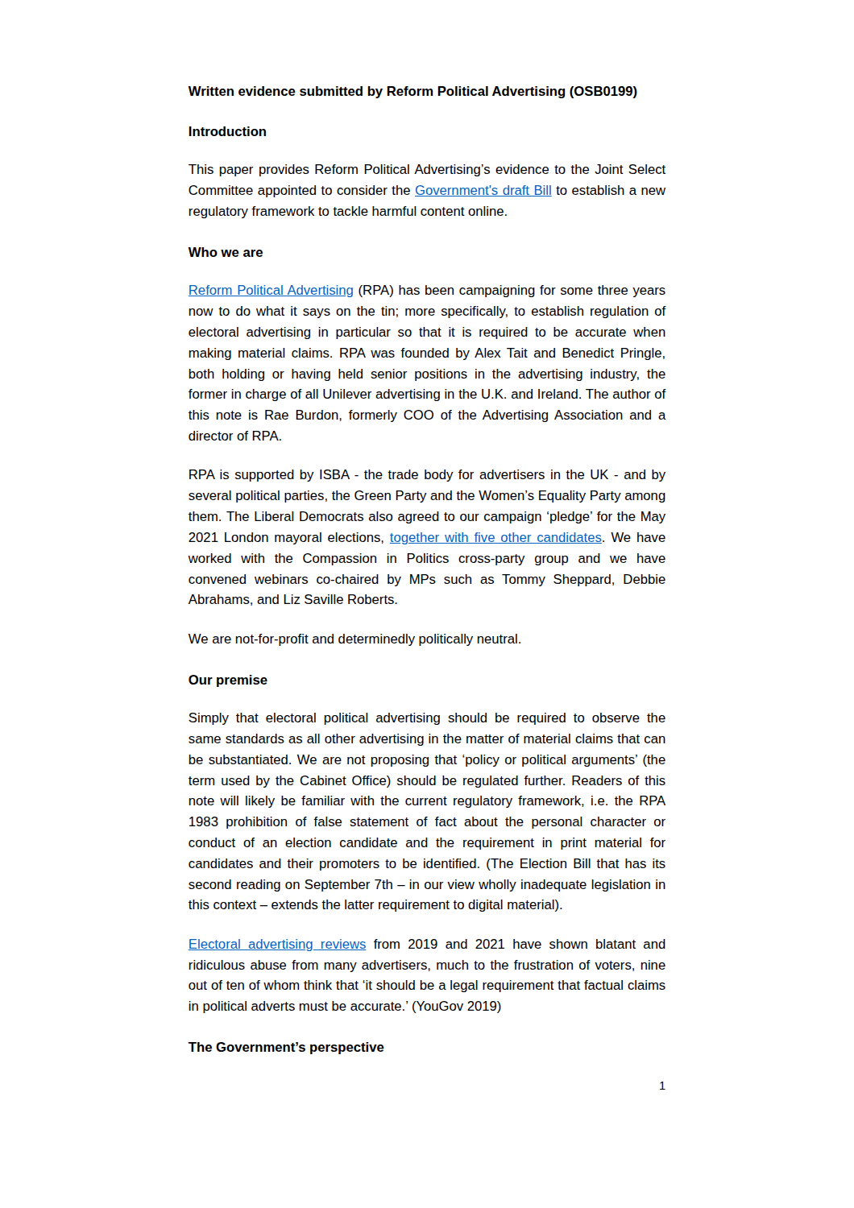Written evidence submitted by Reform Political Advertising (OSB0199)
Introduction
This paper provides Reform Political Advertising’s evidence to the Joint Select Committee appointed to consider the Government's draft Bill to establish a new regulatory framework to tackle harmful content online.
Who we are
Reform Political Advertising (RPA) has been campaigning for some three years now to do what it says on the tin; more specifically, to establish regulation of electoral advertising in particular so that it is required to be accurate when making material claims. RPA was founded by Alex Tait and Benedict Pringle, both holding or having held senior positions in the advertising industry, the former in charge of all Unilever advertising in the U.K. and Ireland. The author of this note is Rae Burdon, formerly COO of the Advertising Association and a director of RPA.
RPA is supported by ISBA - the trade body for advertisers in the UK - and by several political parties, the Green Party and the Women’s Equality Party among them. The Liberal Democrats also agreed to our campaign ‘pledge’ for the May 2021 London mayoral elections, together with five other candidates. We have worked with the Compassion in Politics cross-party group and we have convened webinars co-chaired by MPs such as Tommy Sheppard, Debbie Abrahams, and Liz Saville Roberts.
We are not-for-profit and determinedly politically neutral.
Our premise
Simply that electoral political advertising should be required to observe the same standards as all other advertising in the matter of material claims that can be substantiated. We are not proposing that ‘policy or political arguments’ (the term used by the Cabinet Office) should be regulated further. Readers of this note will likely be familiar with the current regulatory framework, i.e. the RPA 1983 prohibition of false statement of fact about the personal character or conduct of an election candidate and the requirement in print material for candidates and their promoters to be identified. (The Election Bill that has its second reading on September 7th – in our view wholly inadequate legislation in this context – extends the latter requirement to digital material).
Electoral advertising reviews from 2019 and 2021 have shown blatant and ridiculous abuse from many advertisers, much to the frustration of voters, nine out of ten of whom think that ‘it should be a legal requirement that factual claims in political adverts must be accurate.’ (YouGov 2019)
The Government’s perspective
1